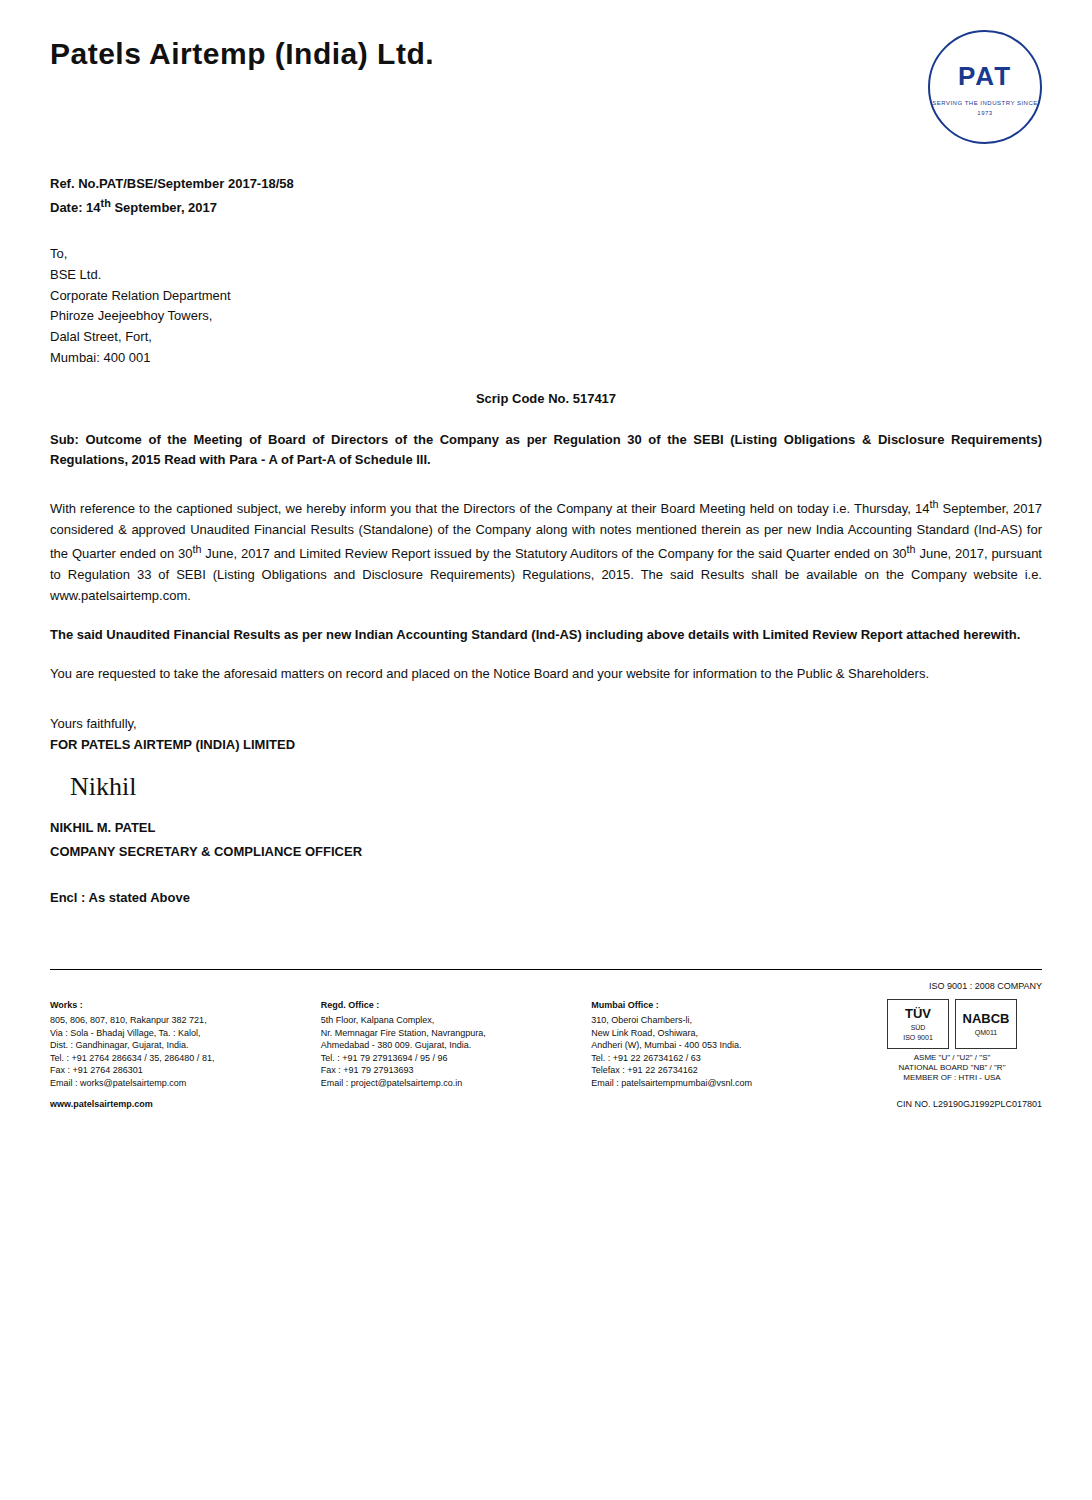Patels Airtemp (India) Ltd.
PAT
Serving the Industry Since 1973
Ref. No.PAT/BSE/September 2017-18/58
Date: 14th September, 2017
To,
BSE Ltd.
Corporate Relation Department
Phiroze Jeejeebhoy Towers,
Dalal Street, Fort,
Mumbai: 400 001
Scrip Code No. 517417
Sub: Outcome of the Meeting of Board of Directors of the Company as per Regulation 30 of the SEBI (Listing Obligations & Disclosure Requirements) Regulations, 2015 Read with Para - A of Part-A of Schedule III.
With reference to the captioned subject, we hereby inform you that the Directors of the Company at their Board Meeting held on today i.e. Thursday, 14th September, 2017 considered & approved Unaudited Financial Results (Standalone) of the Company along with notes mentioned therein as per new India Accounting Standard (Ind-AS) for the Quarter ended on 30th June, 2017 and Limited Review Report issued by the Statutory Auditors of the Company for the said Quarter ended on 30th June, 2017, pursuant to Regulation 33 of SEBI (Listing Obligations and Disclosure Requirements) Regulations, 2015. The said Results shall be available on the Company website i.e. www.patelsairtemp.com.
The said Unaudited Financial Results as per new Indian Accounting Standard (Ind-AS) including above details with Limited Review Report attached herewith.
You are requested to take the aforesaid matters on record and placed on the Notice Board and your website for information to the Public & Shareholders.
Yours faithfully,
FOR PATELS AIRTEMP (INDIA) LIMITED
Nikhil
NIKHIL M. PATEL
COMPANY SECRETARY & COMPLIANCE OFFICER
Encl : As stated Above
ISO 9001 : 2008 COMPANY
Works :
805, 806, 807, 810, Rakanpur 382 721,
Via : Sola - Bhadaj Village, Ta. : Kalol,
Dist. : Gandhinagar, Gujarat, India.
Tel. : +91 2764 286634 / 35, 286480 / 81,
Fax : +91 2764 286301
Email : works@patelsairtemp.com
Regd. Office :
5th Floor, Kalpana Complex,
Nr. Memnagar Fire Station, Navrangpura,
Ahmedabad - 380 009. Gujarat, India.
Tel. : +91 79 27913694 / 95 / 96
Fax : +91 79 27913693
Email : project@patelsairtemp.co.in
Mumbai Office :
310, Oberoi Chambers-li,
New Link Road, Oshiwara,
Andheri (W), Mumbai - 400 053 India.
Tel. : +91 22 26734162 / 63
Telefax : +91 22 26734162
Email : patelsairtempmumbai@vsnl.com
TÜV SÜD ISO 9001
NABCB QM011
ASME "U" / "U2" / "S"
NATIONAL BOARD "NB" / "R"
MEMBER OF : HTRI - USA
www.patelsairtemp.com CIN NO. L29190GJ1992PLC017801